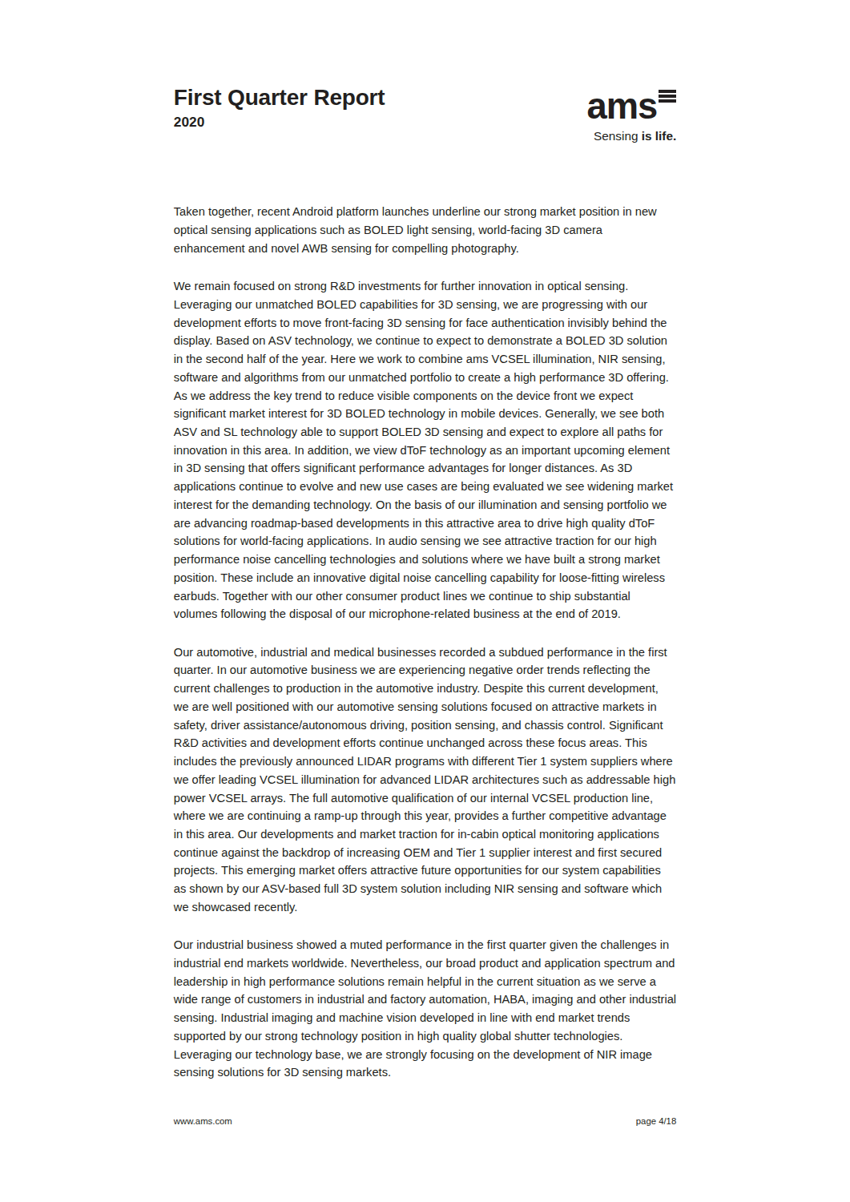First Quarter Report
2020
ams
Sensing is life.
Taken together, recent Android platform launches underline our strong market position in new optical sensing applications such as BOLED light sensing, world-facing 3D camera enhancement and novel AWB sensing for compelling photography.
We remain focused on strong R&D investments for further innovation in optical sensing. Leveraging our unmatched BOLED capabilities for 3D sensing, we are progressing with our development efforts to move front-facing 3D sensing for face authentication invisibly behind the display. Based on ASV technology, we continue to expect to demonstrate a BOLED 3D solution in the second half of the year. Here we work to combine ams VCSEL illumination, NIR sensing, software and algorithms from our unmatched portfolio to create a high performance 3D offering. As we address the key trend to reduce visible components on the device front we expect significant market interest for 3D BOLED technology in mobile devices. Generally, we see both ASV and SL technology able to support BOLED 3D sensing and expect to explore all paths for innovation in this area. In addition, we view dToF technology as an important upcoming element in 3D sensing that offers significant performance advantages for longer distances. As 3D applications continue to evolve and new use cases are being evaluated we see widening market interest for the demanding technology. On the basis of our illumination and sensing portfolio we are advancing roadmap-based developments in this attractive area to drive high quality dToF solutions for world-facing applications. In audio sensing we see attractive traction for our high performance noise cancelling technologies and solutions where we have built a strong market position. These include an innovative digital noise cancelling capability for loose-fitting wireless earbuds. Together with our other consumer product lines we continue to ship substantial volumes following the disposal of our microphone-related business at the end of 2019.
Our automotive, industrial and medical businesses recorded a subdued performance in the first quarter. In our automotive business we are experiencing negative order trends reflecting the current challenges to production in the automotive industry. Despite this current development, we are well positioned with our automotive sensing solutions focused on attractive markets in safety, driver assistance/autonomous driving, position sensing, and chassis control. Significant R&D activities and development efforts continue unchanged across these focus areas. This includes the previously announced LIDAR programs with different Tier 1 system suppliers where we offer leading VCSEL illumination for advanced LIDAR architectures such as addressable high power VCSEL arrays. The full automotive qualification of our internal VCSEL production line, where we are continuing a ramp-up through this year, provides a further competitive advantage in this area. Our developments and market traction for in-cabin optical monitoring applications continue against the backdrop of increasing OEM and Tier 1 supplier interest and first secured projects. This emerging market offers attractive future opportunities for our system capabilities as shown by our ASV-based full 3D system solution including NIR sensing and software which we showcased recently.
Our industrial business showed a muted performance in the first quarter given the challenges in industrial end markets worldwide. Nevertheless, our broad product and application spectrum and leadership in high performance solutions remain helpful in the current situation as we serve a wide range of customers in industrial and factory automation, HABA, imaging and other industrial sensing. Industrial imaging and machine vision developed in line with end market trends supported by our strong technology position in high quality global shutter technologies. Leveraging our technology base, we are strongly focusing on the development of NIR image sensing solutions for 3D sensing markets.
www.ams.com page 4/18